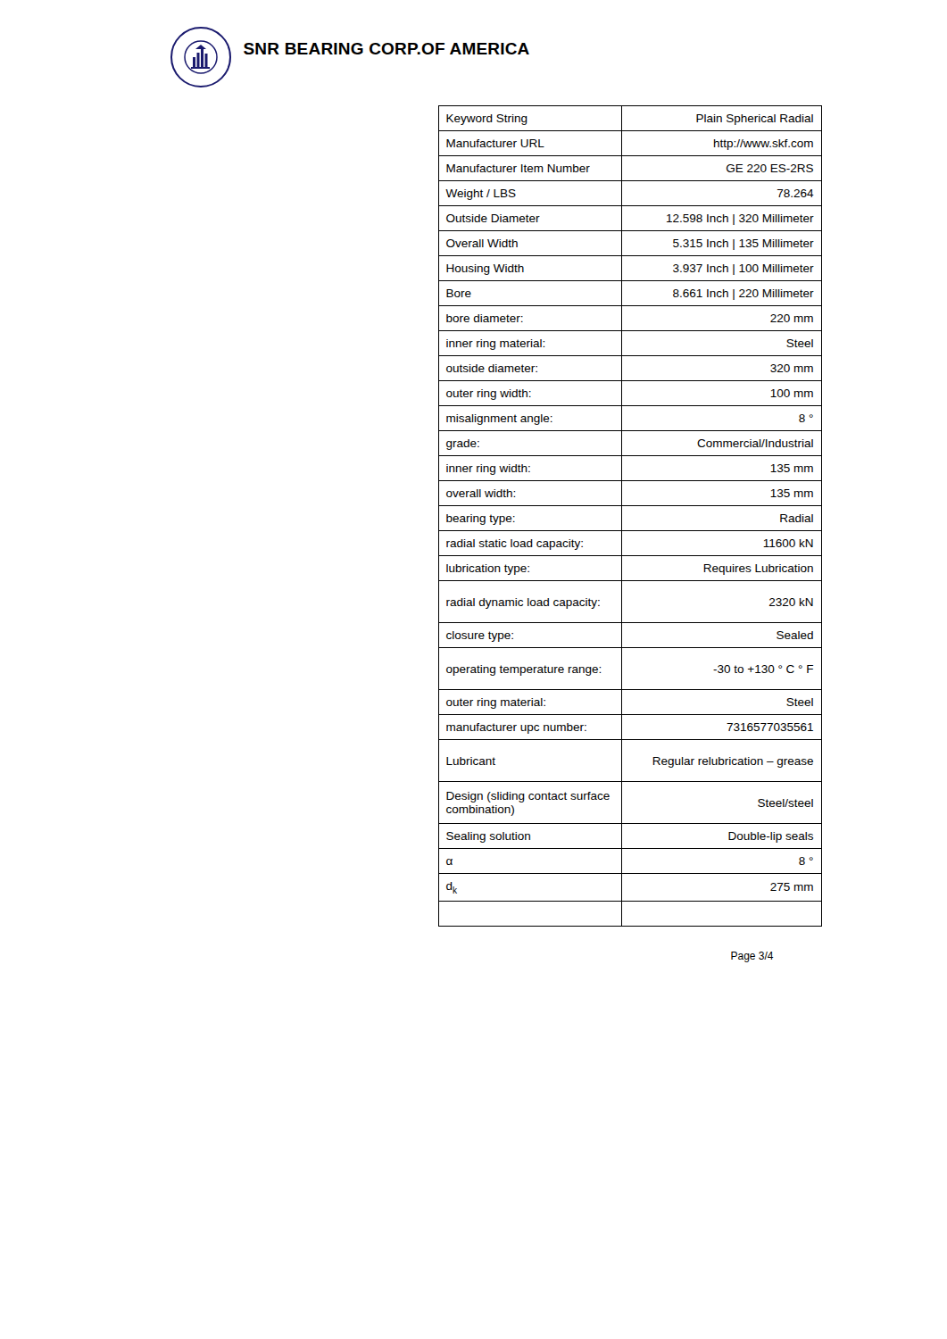SNR BEARING CORP.OF AMERICA
| Keyword String | Plain Spherical Radial |
| Manufacturer URL | http://www.skf.com |
| Manufacturer Item Number | GE 220 ES-2RS |
| Weight / LBS | 78.264 |
| Outside Diameter | 12.598 Inch / 320 Millimeter |
| Overall Width | 5.315 Inch / 135 Millimeter |
| Housing Width | 3.937 Inch / 100 Millimeter |
| Bore | 8.661 Inch / 220 Millimeter |
| bore diameter: | 220 mm |
| inner ring material: | Steel |
| outside diameter: | 320 mm |
| outer ring width: | 100 mm |
| misalignment angle: | 8 ° |
| grade: | Commercial/Industrial |
| inner ring width: | 135 mm |
| overall width: | 135 mm |
| bearing type: | Radial |
| radial static load capacity: | 11600 kN |
| lubrication type: | Requires Lubrication |
| radial dynamic load capacity: | 2320 kN |
| closure type: | Sealed |
| operating temperature range: | -30 to +130 ° C ° F |
| outer ring material: | Steel |
| manufacturer upc number: | 7316577035561 |
| Lubricant | Regular relubrication – grease |
| Design (sliding contact surface combination) | Steel/steel |
| Sealing solution | Double-lip seals |
| α | 8 ° |
| d k | 275 mm |
Page 3/4